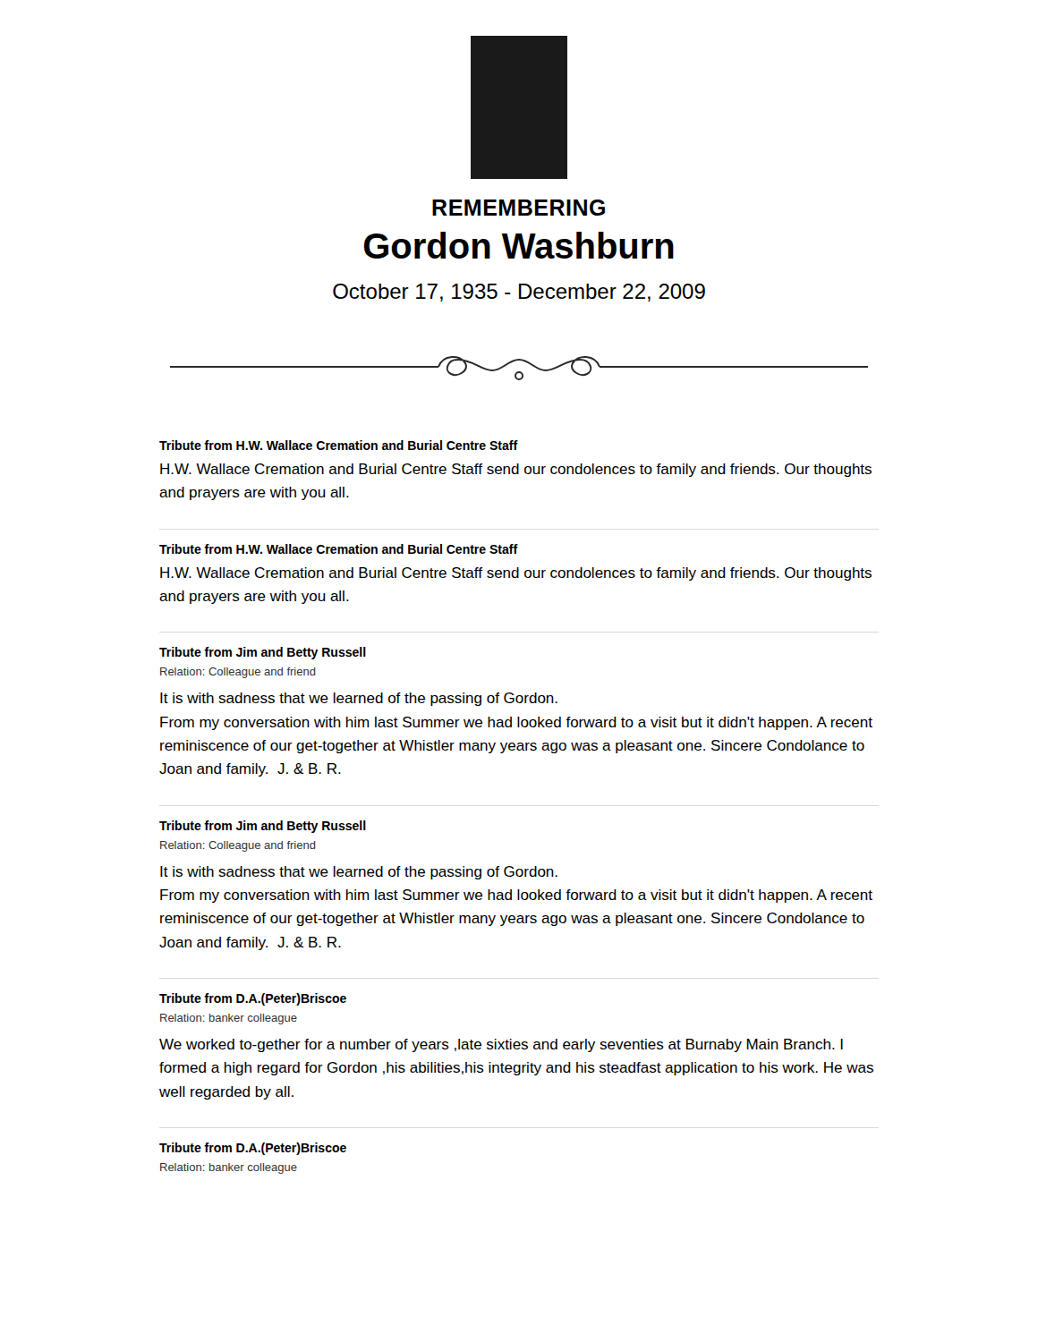REMEMBERING
Gordon Washburn
October 17, 1935 - December 22, 2009
Tribute from H.W. Wallace Cremation and Burial Centre Staff
H.W. Wallace Cremation and Burial Centre Staff send our condolences to family and friends. Our thoughts and prayers are with you all.
Tribute from H.W. Wallace Cremation and Burial Centre Staff
H.W. Wallace Cremation and Burial Centre Staff send our condolences to family and friends. Our thoughts and prayers are with you all.
Tribute from Jim and Betty Russell
Relation: Colleague and friend
It is with sadness that we learned of the passing of Gordon.
From my conversation with him last Summer we had looked forward to a visit but it didn't happen. A recent reminiscence of our get-together at Whistler many years ago was a pleasant one. Sincere Condolance to Joan and family. J. & B. R.
Tribute from Jim and Betty Russell
Relation: Colleague and friend
It is with sadness that we learned of the passing of Gordon.
From my conversation with him last Summer we had looked forward to a visit but it didn't happen. A recent reminiscence of our get-together at Whistler many years ago was a pleasant one. Sincere Condolance to Joan and family. J. & B. R.
Tribute from D.A.(Peter)Briscoe
Relation: banker colleague
We worked to-gether for a number of years ,late sixties and early seventies at Burnaby Main Branch. I formed a high regard for Gordon ,his abilities,his integrity and his steadfast application to his work. He was well regarded by all.
Tribute from D.A.(Peter)Briscoe
Relation: banker colleague